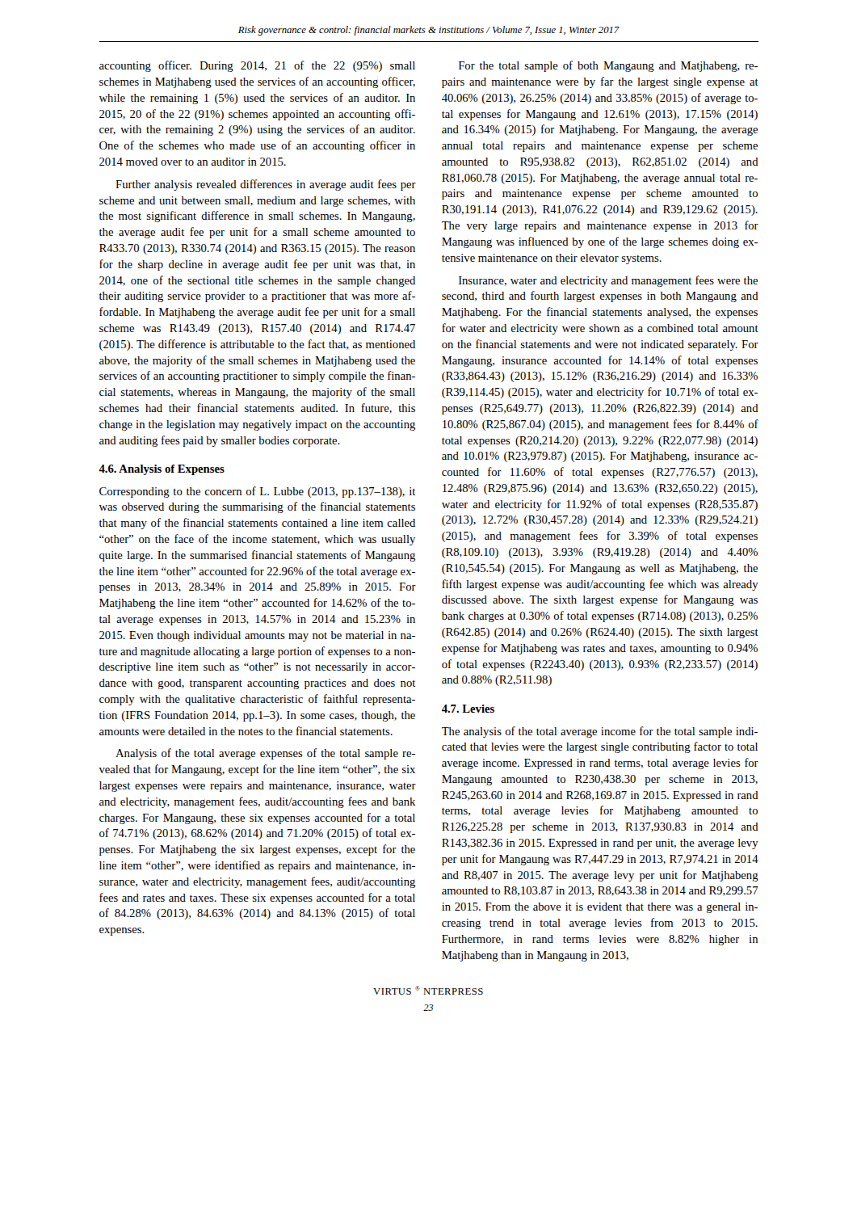Risk governance & control: financial markets & institutions / Volume 7, Issue 1, Winter 2017
accounting officer. During 2014, 21 of the 22 (95%) small schemes in Matjhabeng used the services of an accounting officer, while the remaining 1 (5%) used the services of an auditor. In 2015, 20 of the 22 (91%) schemes appointed an accounting officer, with the remaining 2 (9%) using the services of an auditor. One of the schemes who made use of an accounting officer in 2014 moved over to an auditor in 2015.
Further analysis revealed differences in average audit fees per scheme and unit between small, medium and large schemes, with the most significant difference in small schemes. In Mangaung, the average audit fee per unit for a small scheme amounted to R433.70 (2013), R330.74 (2014) and R363.15 (2015). The reason for the sharp decline in average audit fee per unit was that, in 2014, one of the sectional title schemes in the sample changed their auditing service provider to a practitioner that was more affordable. In Matjhabeng the average audit fee per unit for a small scheme was R143.49 (2013), R157.40 (2014) and R174.47 (2015). The difference is attributable to the fact that, as mentioned above, the majority of the small schemes in Matjhabeng used the services of an accounting practitioner to simply compile the financial statements, whereas in Mangaung, the majority of the small schemes had their financial statements audited. In future, this change in the legislation may negatively impact on the accounting and auditing fees paid by smaller bodies corporate.
4.6. Analysis of Expenses
Corresponding to the concern of L. Lubbe (2013, pp.137–138), it was observed during the summarising of the financial statements that many of the financial statements contained a line item called “other” on the face of the income statement, which was usually quite large. In the summarised financial statements of Mangaung the line item “other” accounted for 22.96% of the total average expenses in 2013, 28.34% in 2014 and 25.89% in 2015. For Matjhabeng the line item “other” accounted for 14.62% of the total average expenses in 2013, 14.57% in 2014 and 15.23% in 2015. Even though individual amounts may not be material in nature and magnitude allocating a large portion of expenses to a non-descriptive line item such as “other” is not necessarily in accordance with good, transparent accounting practices and does not comply with the qualitative characteristic of faithful representation (IFRS Foundation 2014, pp.1–3). In some cases, though, the amounts were detailed in the notes to the financial statements.
Analysis of the total average expenses of the total sample revealed that for Mangaung, except for the line item “other”, the six largest expenses were repairs and maintenance, insurance, water and electricity, management fees, audit/accounting fees and bank charges. For Mangaung, these six expenses accounted for a total of 74.71% (2013), 68.62% (2014) and 71.20% (2015) of total expenses. For Matjhabeng the six largest expenses, except for the line item “other”, were identified as repairs and maintenance, insurance, water and electricity, management fees, audit/accounting fees and rates and taxes. These six expenses accounted for a total of 84.28% (2013), 84.63% (2014) and 84.13% (2015) of total expenses.
For the total sample of both Mangaung and Matjhabeng, repairs and maintenance were by far the largest single expense at 40.06% (2013), 26.25% (2014) and 33.85% (2015) of average total expenses for Mangaung and 12.61% (2013), 17.15% (2014) and 16.34% (2015) for Matjhabeng. For Mangaung, the average annual total repairs and maintenance expense per scheme amounted to R95,938.82 (2013), R62,851.02 (2014) and R81,060.78 (2015). For Matjhabeng, the average annual total repairs and maintenance expense per scheme amounted to R30,191.14 (2013), R41,076.22 (2014) and R39,129.62 (2015). The very large repairs and maintenance expense in 2013 for Mangaung was influenced by one of the large schemes doing extensive maintenance on their elevator systems.
Insurance, water and electricity and management fees were the second, third and fourth largest expenses in both Mangaung and Matjhabeng. For the financial statements analysed, the expenses for water and electricity were shown as a combined total amount on the financial statements and were not indicated separately. For Mangaung, insurance accounted for 14.14% of total expenses (R33,864.43) (2013), 15.12% (R36,216.29) (2014) and 16.33% (R39,114.45) (2015), water and electricity for 10.71% of total expenses (R25,649.77) (2013), 11.20% (R26,822.39) (2014) and 10.80% (R25,867.04) (2015), and management fees for 8.44% of total expenses (R20,214.20) (2013), 9.22% (R22,077.98) (2014) and 10.01% (R23,979.87) (2015). For Matjhabeng, insurance accounted for 11.60% of total expenses (R27,776.57) (2013), 12.48% (R29,875.96) (2014) and 13.63% (R32,650.22) (2015), water and electricity for 11.92% of total expenses (R28,535.87) (2013), 12.72% (R30,457.28) (2014) and 12.33% (R29,524.21) (2015), and management fees for 3.39% of total expenses (R8,109.10) (2013), 3.93% (R9,419.28) (2014) and 4.40% (R10,545.54) (2015). For Mangaung as well as Matjhabeng, the fifth largest expense was audit/accounting fee which was already discussed above. The sixth largest expense for Mangaung was bank charges at 0.30% of total expenses (R714.08) (2013), 0.25% (R642.85) (2014) and 0.26% (R624.40) (2015). The sixth largest expense for Matjhabeng was rates and taxes, amounting to 0.94% of total expenses (R2243.40) (2013), 0.93% (R2,233.57) (2014) and 0.88% (R2,511.98)
4.7. Levies
The analysis of the total average income for the total sample indicated that levies were the largest single contributing factor to total average income. Expressed in rand terms, total average levies for Mangaung amounted to R230,438.30 per scheme in 2013, R245,263.60 in 2014 and R268,169.87 in 2015. Expressed in rand terms, total average levies for Matjhabeng amounted to R126,225.28 per scheme in 2013, R137,930.83 in 2014 and R143,382.36 in 2015. Expressed in rand per unit, the average levy per unit for Mangaung was R7,447.29 in 2013, R7,974.21 in 2014 and R8,407 in 2015. The average levy per unit for Matjhabeng amounted to R8,103.87 in 2013, R8,643.38 in 2014 and R9,299.57 in 2015. From the above it is evident that there was a general increasing trend in total average levies from 2013 to 2015. Furthermore, in rand terms levies were 8.82% higher in Matjhabeng than in Mangaung in 2013,
VIRTUS ® NTERPRESS
23